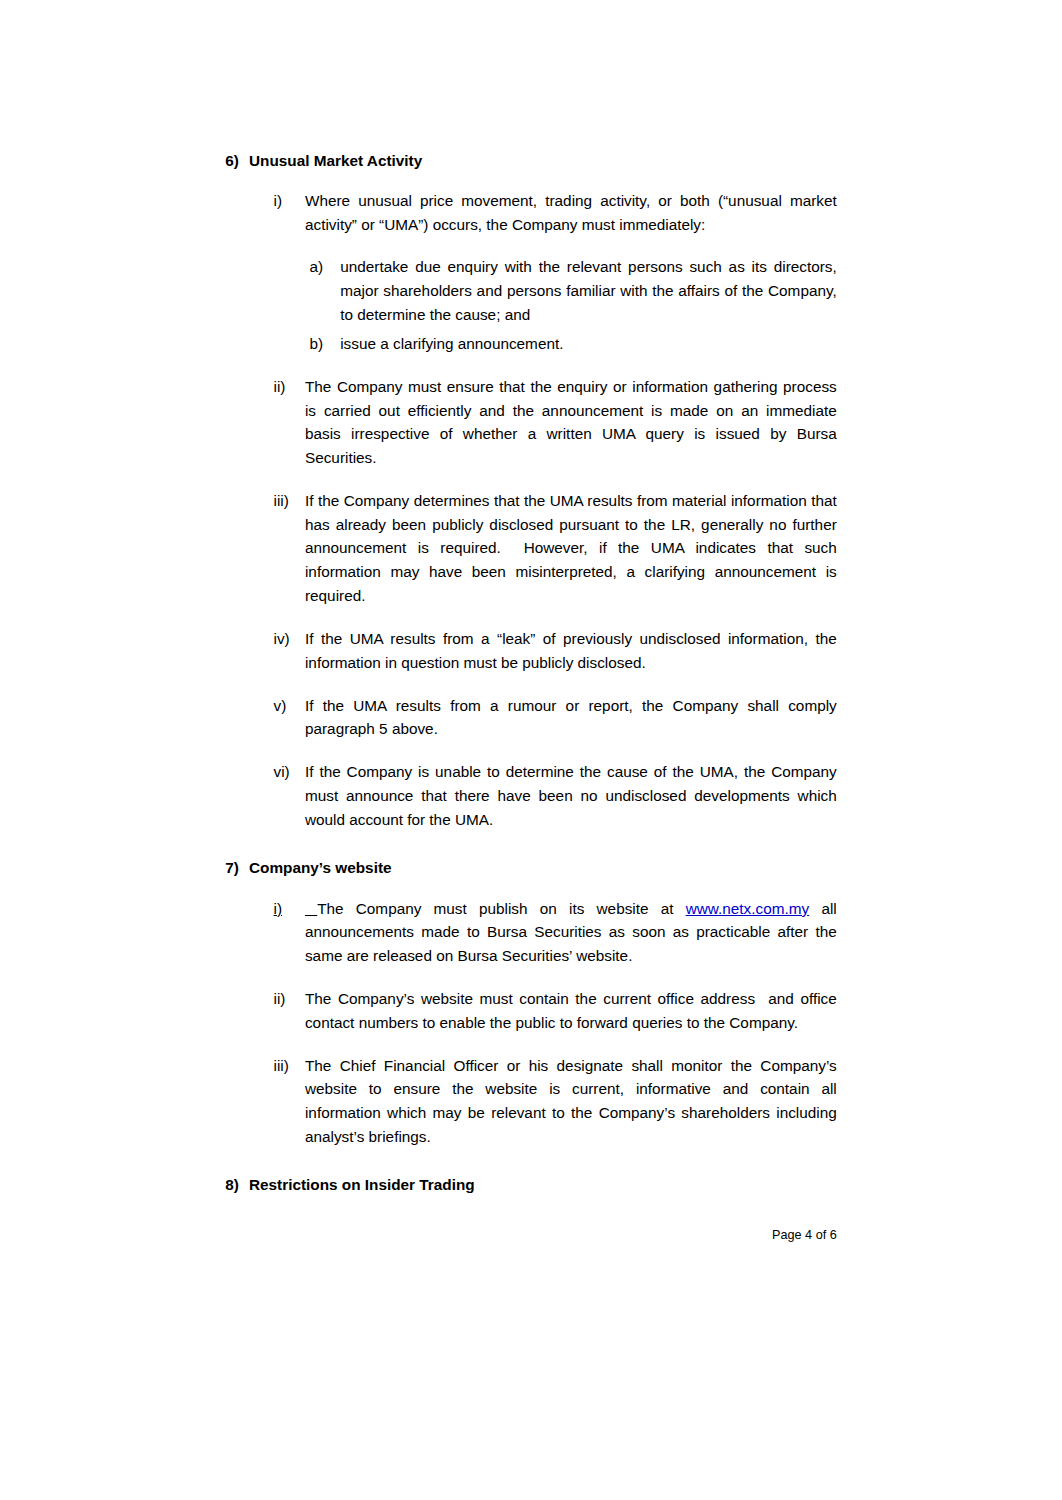6)
Unusual Market Activity
i) Where unusual price movement, trading activity, or both (“unusual market activity” or “UMA”) occurs, the Company must immediately:
a) undertake due enquiry with the relevant persons such as its directors, major shareholders and persons familiar with the affairs of the Company, to determine the cause; and
b) issue a clarifying announcement.
ii) The Company must ensure that the enquiry or information gathering process is carried out efficiently and the announcement is made on an immediate basis irrespective of whether a written UMA query is issued by Bursa Securities.
iii) If the Company determines that the UMA results from material information that has already been publicly disclosed pursuant to the LR, generally no further announcement is required. However, if the UMA indicates that such information may have been misinterpreted, a clarifying announcement is required.
iv) If the UMA results from a “leak” of previously undisclosed information, the information in question must be publicly disclosed.
v) If the UMA results from a rumour or report, the Company shall comply paragraph 5 above.
vi) If the Company is unable to determine the cause of the UMA, the Company must announce that there have been no undisclosed developments which would account for the UMA.
7)
Company’s website
i) The Company must publish on its website at www.netx.com.my all announcements made to Bursa Securities as soon as practicable after the same are released on Bursa Securities’ website.
ii) The Company’s website must contain the current office address and office contact numbers to enable the public to forward queries to the Company.
iii) The Chief Financial Officer or his designate shall monitor the Company’s website to ensure the website is current, informative and contain all information which may be relevant to the Company’s shareholders including analyst’s briefings.
8)
Restrictions on Insider Trading
Page 4 of 6